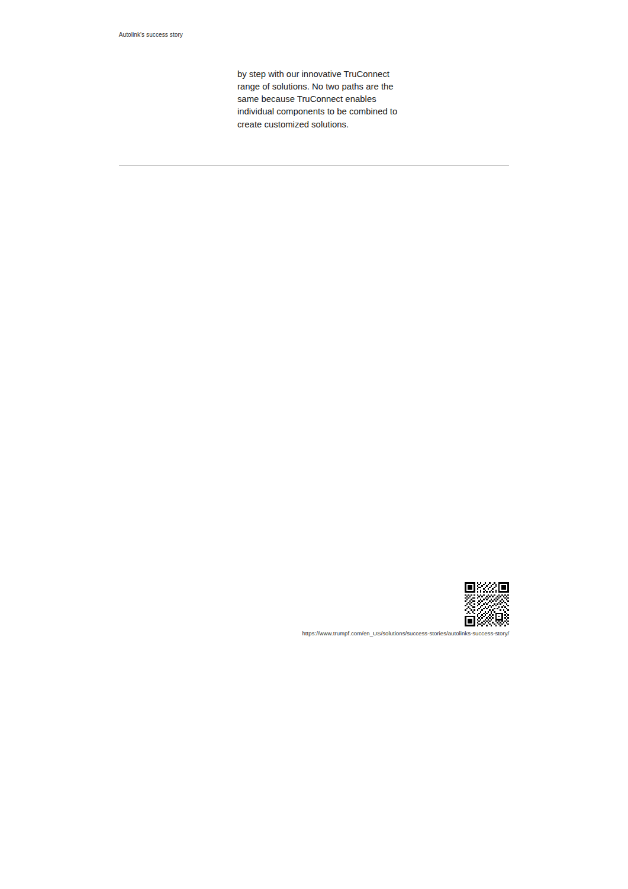Autolink's success story
by step with our innovative TruConnect range of solutions. No two paths are the same because TruConnect enables individual components to be combined to create customized solutions.
https://www.trumpf.com/en_US/solutions/success-stories/autolinks-success-story/